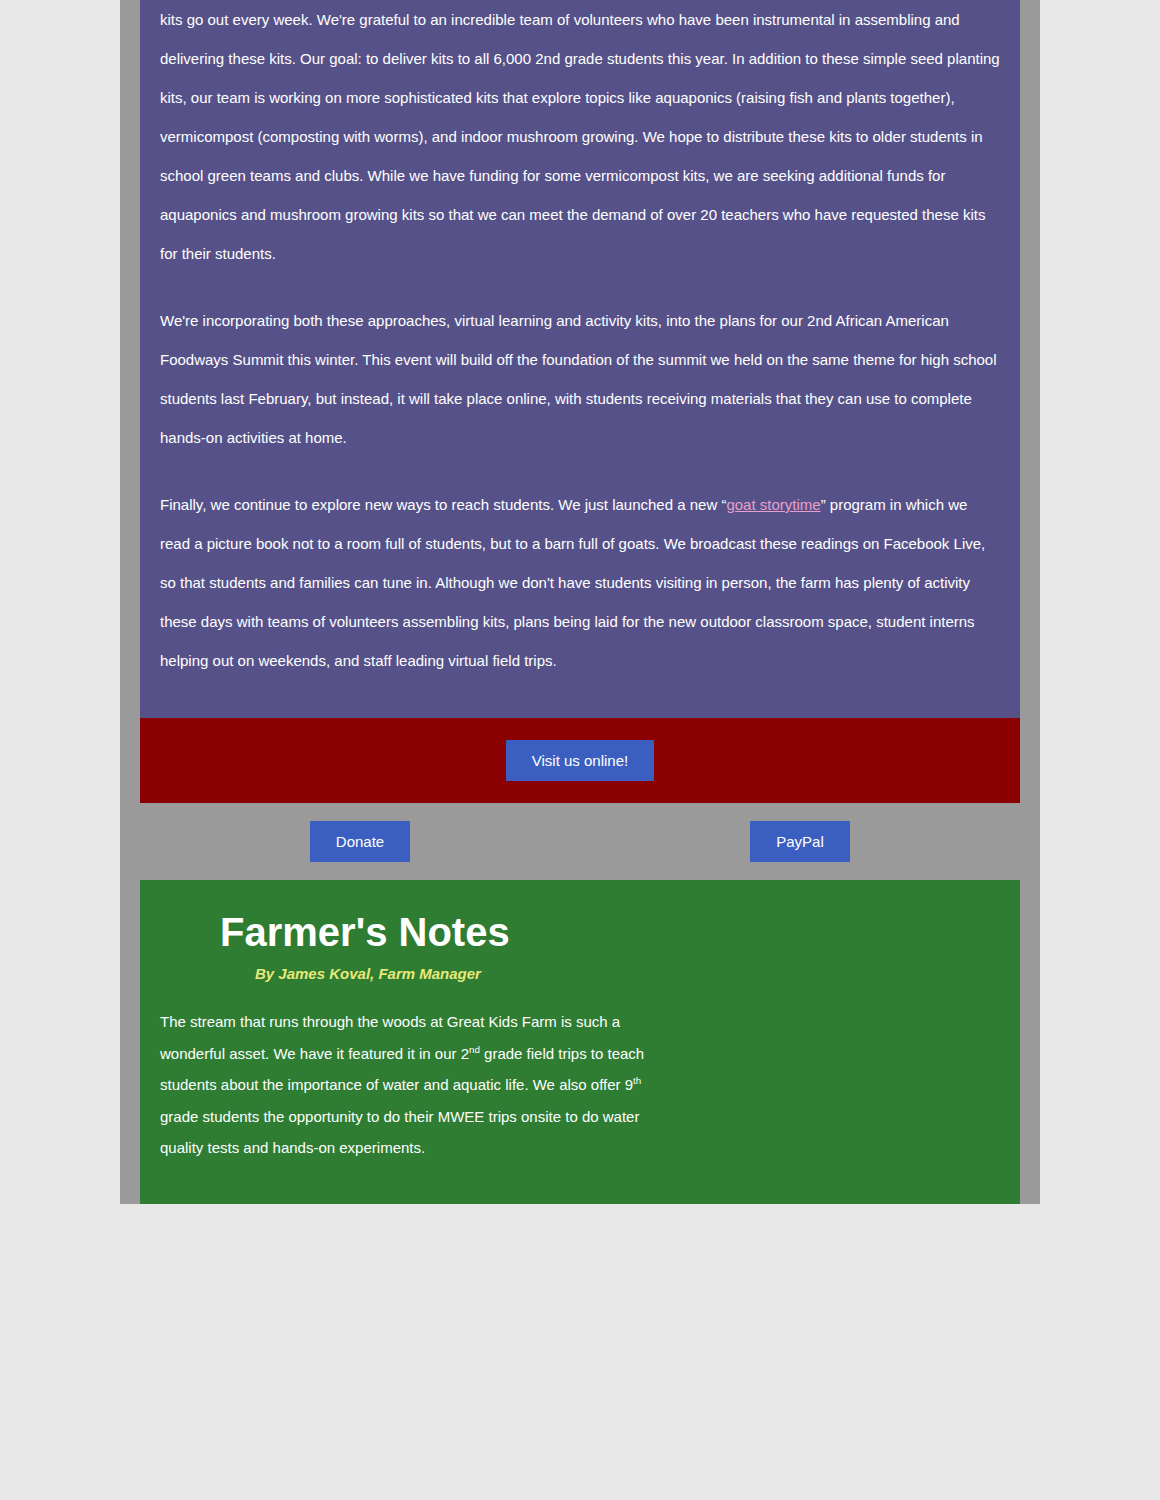kits go out every week. We're grateful to an incredible team of volunteers who have been instrumental in assembling and delivering these kits. Our goal: to deliver kits to all 6,000 2nd grade students this year. In addition to these simple seed planting kits, our team is working on more sophisticated kits that explore topics like aquaponics (raising fish and plants together), vermicompost (composting with worms), and indoor mushroom growing. We hope to distribute these kits to older students in school green teams and clubs. While we have funding for some vermicompost kits, we are seeking additional funds for aquaponics and mushroom growing kits so that we can meet the demand of over 20 teachers who have requested these kits for their students.
We're incorporating both these approaches, virtual learning and activity kits, into the plans for our 2nd African American Foodways Summit this winter. This event will build off the foundation of the summit we held on the same theme for high school students last February, but instead, it will take place online, with students receiving materials that they can use to complete hands-on activities at home.
Finally, we continue to explore new ways to reach students. We just launched a new “goat storytime” program in which we read a picture book not to a room full of students, but to a barn full of goats. We broadcast these readings on Facebook Live, so that students and families can tune in. Although we don't have students visiting in person, the farm has plenty of activity these days with teams of volunteers assembling kits, plans being laid for the new outdoor classroom space, student interns helping out on weekends, and staff leading virtual field trips.
Visit us online!
Donate
PayPal
Farmer's Notes
By James Koval, Farm Manager
The stream that runs through the woods at Great Kids Farm is such a wonderful asset. We have it featured it in our 2nd grade field trips to teach students about the importance of water and aquatic life. We also offer 9th grade students the opportunity to do their MWEE trips onsite to do water quality tests and hands-on experiments.